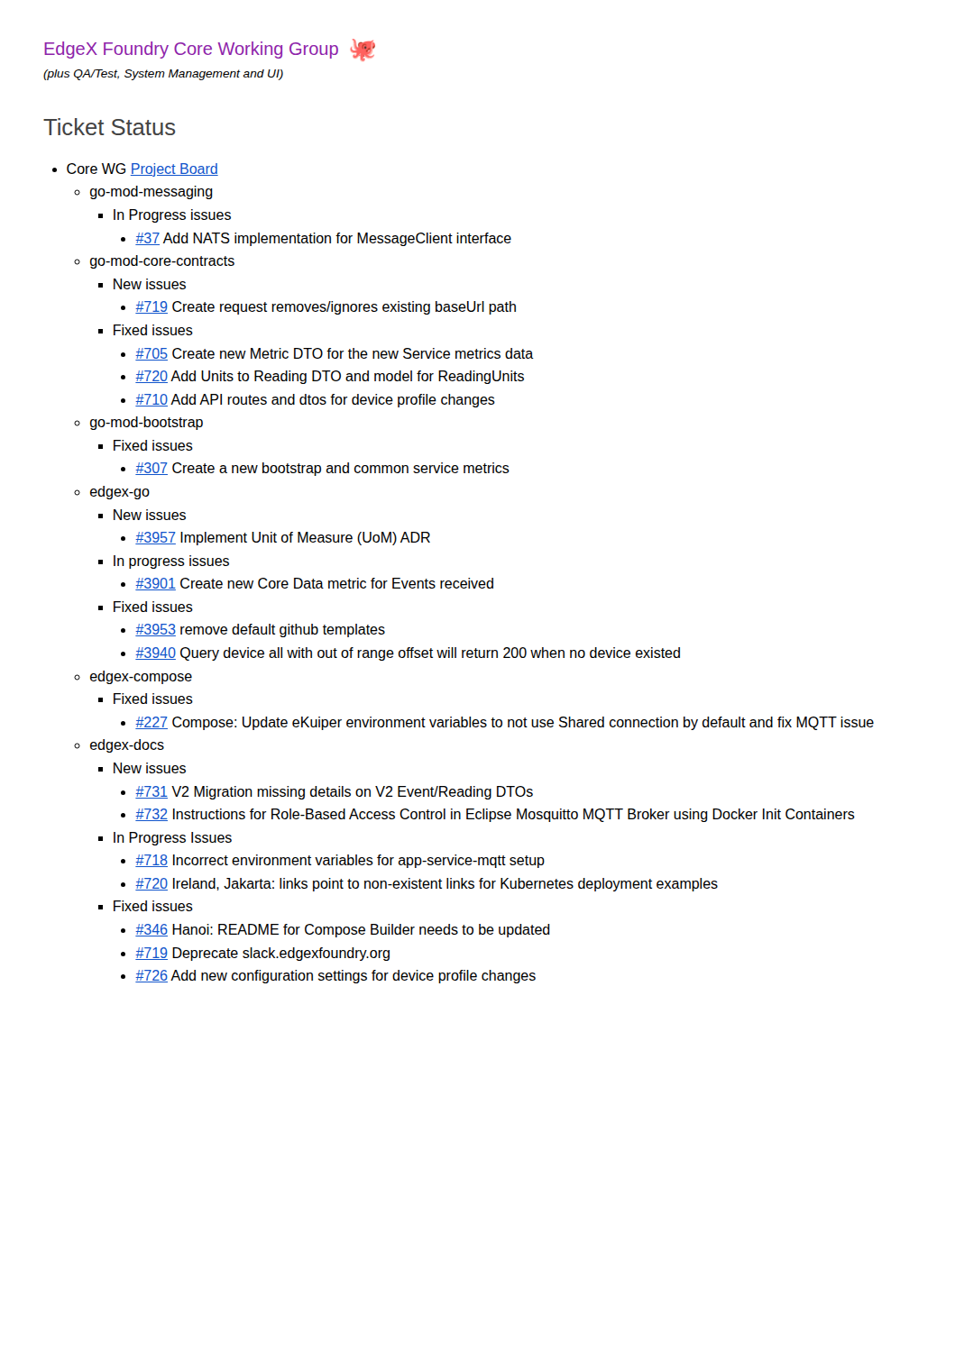EdgeX Foundry Core Working Group🐙
(plus QA/Test, System Management and UI)
Ticket Status
Core WG Project Board
go-mod-messaging
In Progress issues
#37 Add NATS implementation for MessageClient interface
go-mod-core-contracts
New issues
#719 Create request removes/ignores existing baseUrl path
Fixed issues
#705 Create new Metric DTO for the new Service metrics data
#720 Add Units to Reading DTO and model for ReadingUnits
#710 Add API routes and dtos for device profile changes
go-mod-bootstrap
Fixed issues
#307 Create a new bootstrap and common service metrics
edgex-go
New issues
#3957 Implement Unit of Measure (UoM) ADR
In progress issues
#3901 Create new Core Data metric for Events received
Fixed issues
#3953 remove default github templates
#3940 Query device all with out of range offset will return 200 when no device existed
edgex-compose
Fixed issues
#227 Compose: Update eKuiper environment variables to not use Shared connection by default and fix MQTT issue
edgex-docs
New issues
#731 V2 Migration missing details on V2 Event/Reading DTOs
#732 Instructions for Role-Based Access Control in Eclipse Mosquitto MQTT Broker using Docker Init Containers
In Progress Issues
#718 Incorrect environment variables for app-service-mqtt setup
#720 Ireland, Jakarta: links point to non-existent links for Kubernetes deployment examples
Fixed issues
#346 Hanoi: README for Compose Builder needs to be updated
#719 Deprecate slack.edgexfoundry.org
#726 Add new configuration settings for device profile changes